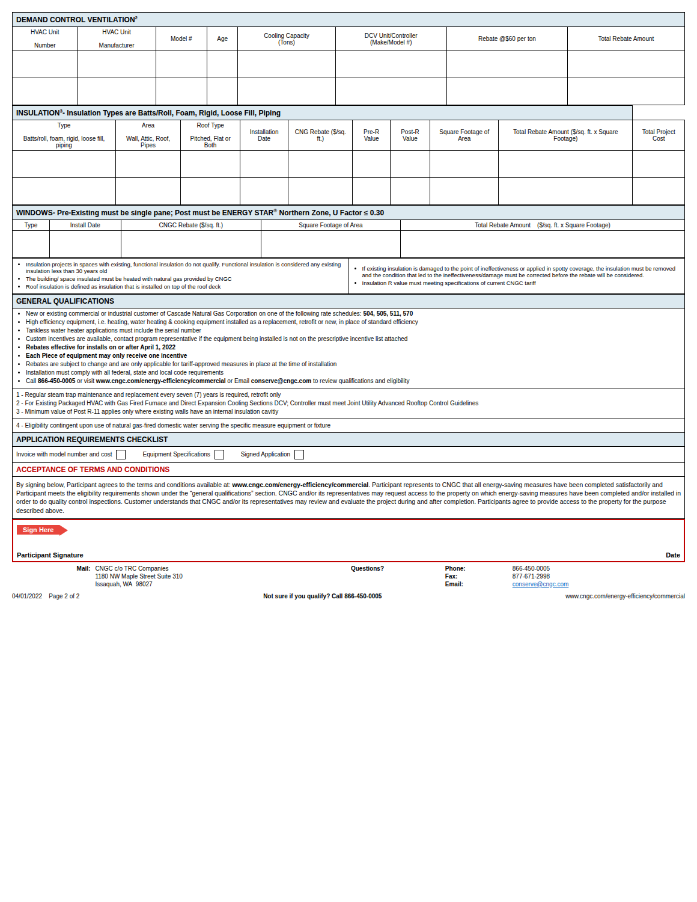| DEMAND CONTROL VENTILATION 2 |
| HVAC Unit Number | HVAC Unit Manufacturer | Model # | Age | Cooling Capacity (Tons) | DCV Unit/Controller (Make/Model #) | Rebate @$60 per ton | Total Rebate Amount |
| INSULATION 3 - Insulation Types are Batts/Roll, Foam, Rigid, Loose Fill, Piping |
| Type Batts/roll, foam, rigid, loose fill, piping | Area Wall, Attic, Roof, Pipes | Roof Type Pitched, Flat or Both | Installation Date | CNG Rebate ($/sq. ft.) | Pre-R Value | Post-R Value | Square Footage of Area | Total Rebate Amount ($/sq. ft. x Square Footage) | Total Project Cost |
| WINDOWS- Pre-Existing must be single pane; Post must be ENERGY STAR ® Northern Zone, U Factor ≤ 0.30 |
| Type | Install Date | CNGC Rebate ($/sq. ft.) | Square Footage of Area | Total Rebate Amount ($/sq. ft. x Square Footage) |
| Insulation projects in spaces with existing, functional insulation do not qualify. Functional insulation is considered any existing insulation less than 30 years old The building/ space insulated must be heated with natural gas provided by CNGC Roof insulation is defined as insulation that is installed on top of the roof deck | If existing insulation is damaged to the point of ineffectiveness or applied in spotty coverage, the insulation must be removed and the condition that led to the ineffectiveness/damage must be corrected before the rebate will be considered. Insulation R value must meeting specifications of current CNGC tariff |
| GENERAL QUALIFICATIONS |
| New or existing commercial or industrial customer of Cascade Natural Gas Corporation on one of the following rate schedules: 504, 505, 511, 570 High efficiency equipment, i.e. heating, water heating & cooking equipment installed as a replacement, retrofit or new, in place of standard efficiency Tankless water heater applications must include the serial number Custom incentives are available, contact program representative if the equipment being installed is not on the prescriptive incentive list attached Rebates effective for installs on or after April 1, 2022 Each Piece of equipment may only receive one incentive Rebates are subject to change and are only applicable for tariff-approved measures in place at the time of installation Installation must comply with all federal, state and local code requirements Call 866-450-0005 or visit www.cngc.com/energy-efficiency/commercial or Email conserve@cngc.com to review qualifications and eligibility |
| 1 - Regular steam trap maintenance and replacement every seven (7) years is required, retrofit only 2 - For Existing Packaged HVAC with Gas Fired Furnace and Direct Expansion Cooling Sections DCV; Controller must meet Joint Utility Advanced Rooftop Control Guidelines 3 - Minimum value of Post R-11 applies only where existing walls have an internal insulation cavitiy |
| 4 - Eligibility contingent upon use of natural gas-fired domestic water serving the specific measure equipment or fixture |
| APPLICATION REQUIREMENTS CHECKLIST |
| Invoice with model number and cost Equipment Specifications Signed Application |
ACCEPTANCE OF TERMS AND CONDITIONS
By signing below, Participant agrees to the terms and conditions available at: www.cngc.com/energy-efficiency/commercial. Participant represents to CNGC that all energy-saving measures have been completed satisfactorily and Participant meets the eligibility requirements shown under the “general qualifications” section. CNGC and/or its representatives may request access to the property on which energy-saving measures have been completed and/or installed in order to do quality control inspections. Customer understands that CNGC and/or its representatives may review and evaluate the project during and after completion. Participants agree to provide access to the property for the purpose described above.
Sign Here
Participant Signature Date
| Mail: | CNGC c/o TRC Companies | Questions? | Phone: | 866-450-0005 |
| | 1180 NW Maple Street Suite 310 | | Fax: | 877-671-2998 |
| | Issaquah, WA 98027 | | Email: | conserve@cngc.com |
04/01/2022 Page 2 of 2 Not sure if you qualify? Call 866-450-0005 www.cngc.com/energy-efficiency/commercial